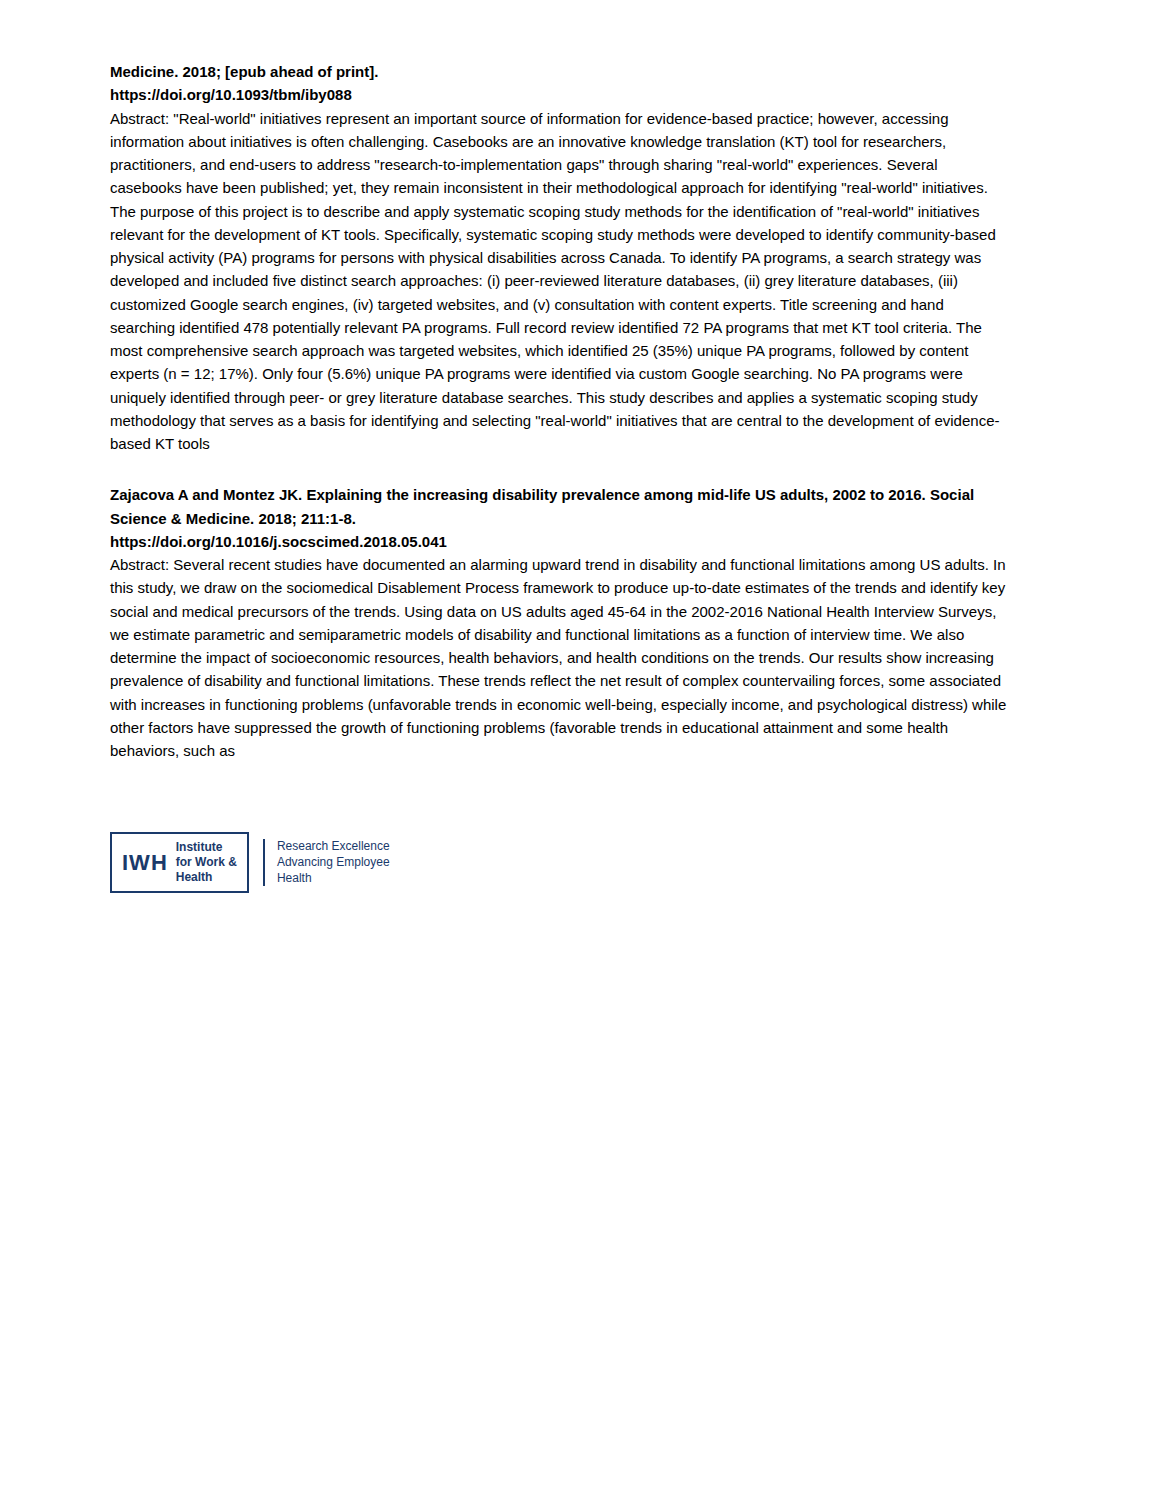Medicine. 2018; [epub ahead of print].
https://doi.org/10.1093/tbm/iby088
Abstract: "Real-world" initiatives represent an important source of information for evidence-based practice; however, accessing information about initiatives is often challenging. Casebooks are an innovative knowledge translation (KT) tool for researchers, practitioners, and end-users to address "research-to-implementation gaps" through sharing "real-world" experiences. Several casebooks have been published; yet, they remain inconsistent in their methodological approach for identifying "real-world" initiatives. The purpose of this project is to describe and apply systematic scoping study methods for the identification of "real-world" initiatives relevant for the development of KT tools. Specifically, systematic scoping study methods were developed to identify community-based physical activity (PA) programs for persons with physical disabilities across Canada. To identify PA programs, a search strategy was developed and included five distinct search approaches: (i) peer-reviewed literature databases, (ii) grey literature databases, (iii) customized Google search engines, (iv) targeted websites, and (v) consultation with content experts. Title screening and hand searching identified 478 potentially relevant PA programs. Full record review identified 72 PA programs that met KT tool criteria. The most comprehensive search approach was targeted websites, which identified 25 (35%) unique PA programs, followed by content experts (n = 12; 17%). Only four (5.6%) unique PA programs were identified via custom Google searching. No PA programs were uniquely identified through peer- or grey literature database searches. This study describes and applies a systematic scoping study methodology that serves as a basis for identifying and selecting "real-world" initiatives that are central to the development of evidence-based KT tools
Zajacova A and Montez JK. Explaining the increasing disability prevalence among mid-life US adults, 2002 to 2016. Social Science & Medicine. 2018; 211:1-8.
https://doi.org/10.1016/j.socscimed.2018.05.041
Abstract: Several recent studies have documented an alarming upward trend in disability and functional limitations among US adults. In this study, we draw on the sociomedical Disablement Process framework to produce up-to-date estimates of the trends and identify key social and medical precursors of the trends. Using data on US adults aged 45-64 in the 2002-2016 National Health Interview Surveys, we estimate parametric and semiparametric models of disability and functional limitations as a function of interview time. We also determine the impact of socioeconomic resources, health behaviors, and health conditions on the trends. Our results show increasing prevalence of disability and functional limitations. These trends reflect the net result of complex countervailing forces, some associated with increases in functioning problems (unfavorable trends in economic well-being, especially income, and psychological distress) while other factors have suppressed the growth of functioning problems (favorable trends in educational attainment and some health behaviors, such as
IWH Institute
for Work &
Health
Research Excellence
Advancing Employee
Health